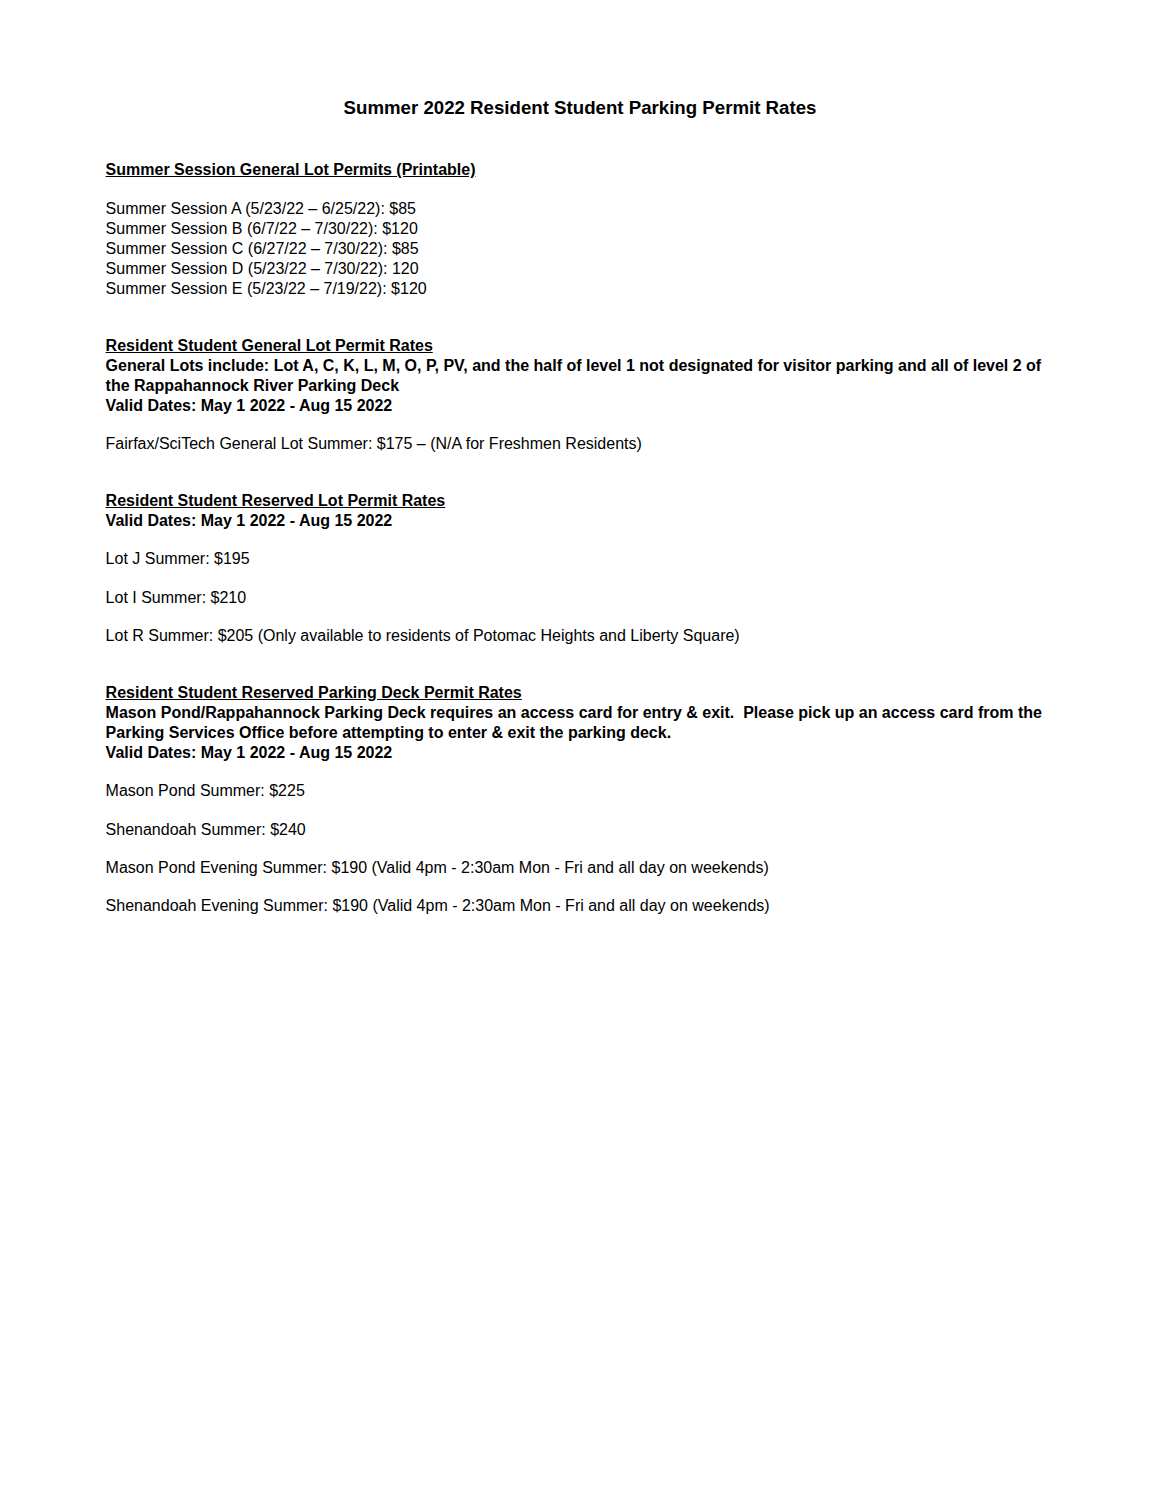Summer 2022 Resident Student Parking Permit Rates
Summer Session General Lot Permits (Printable)
Summer Session A (5/23/22 – 6/25/22): $85
Summer Session B (6/7/22 – 7/30/22): $120
Summer Session C (6/27/22 – 7/30/22): $85
Summer Session D (5/23/22 – 7/30/22): 120
Summer Session E (5/23/22 – 7/19/22): $120
Resident Student General Lot Permit Rates
General Lots include: Lot A, C, K, L, M, O, P, PV, and the half of level 1 not designated for visitor parking and all of level 2 of the Rappahannock River Parking Deck
Valid Dates: May 1 2022 - Aug 15 2022
Fairfax/SciTech General Lot Summer: $175 – (N/A for Freshmen Residents)
Resident Student Reserved Lot Permit Rates
Valid Dates: May 1 2022 - Aug 15 2022
Lot J Summer: $195
Lot I Summer: $210
Lot R Summer: $205 (Only available to residents of Potomac Heights and Liberty Square)
Resident Student Reserved Parking Deck Permit Rates
Mason Pond/Rappahannock Parking Deck requires an access card for entry & exit. Please pick up an access card from the Parking Services Office before attempting to enter & exit the parking deck.
Valid Dates: May 1 2022 - Aug 15 2022
Mason Pond Summer: $225
Shenandoah Summer: $240
Mason Pond Evening Summer: $190 (Valid 4pm - 2:30am Mon - Fri and all day on weekends)
Shenandoah Evening Summer: $190 (Valid 4pm - 2:30am Mon - Fri and all day on weekends)